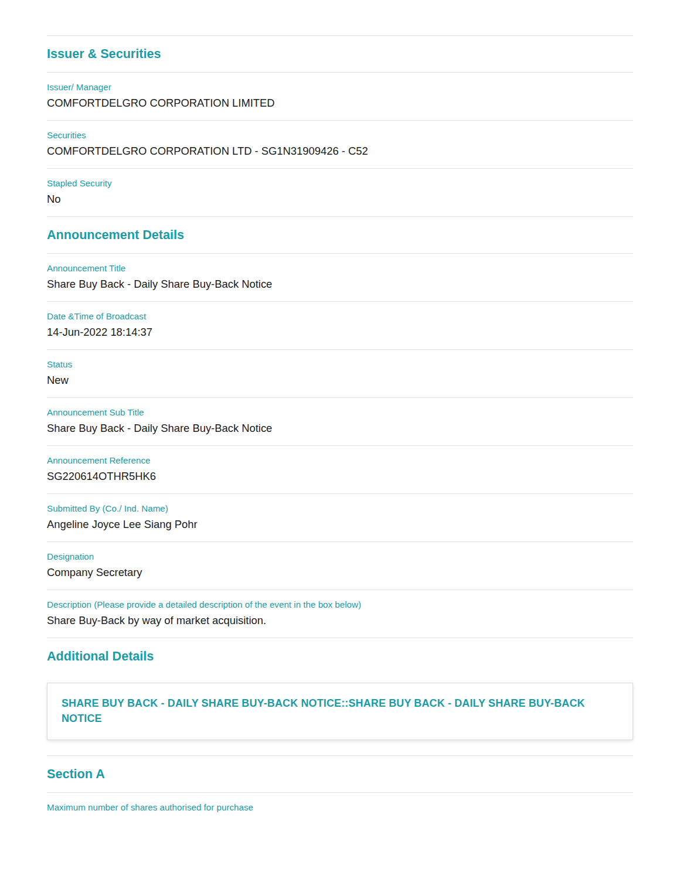Issuer & Securities
Issuer/ Manager
COMFORTDELGRO CORPORATION LIMITED
Securities
COMFORTDELGRO CORPORATION LTD - SG1N31909426 - C52
Stapled Security
No
Announcement Details
Announcement Title
Share Buy Back - Daily Share Buy-Back Notice
Date &Time of Broadcast
14-Jun-2022 18:14:37
Status
New
Announcement Sub Title
Share Buy Back - Daily Share Buy-Back Notice
Announcement Reference
SG220614OTHR5HK6
Submitted By (Co./ Ind. Name)
Angeline Joyce Lee Siang Pohr
Designation
Company Secretary
Description (Please provide a detailed description of the event in the box below)
Share Buy-Back by way of market acquisition.
Additional Details
SHARE BUY BACK - DAILY SHARE BUY-BACK NOTICE::SHARE BUY BACK - DAILY SHARE BUY-BACK NOTICE
Section A
Maximum number of shares authorised for purchase